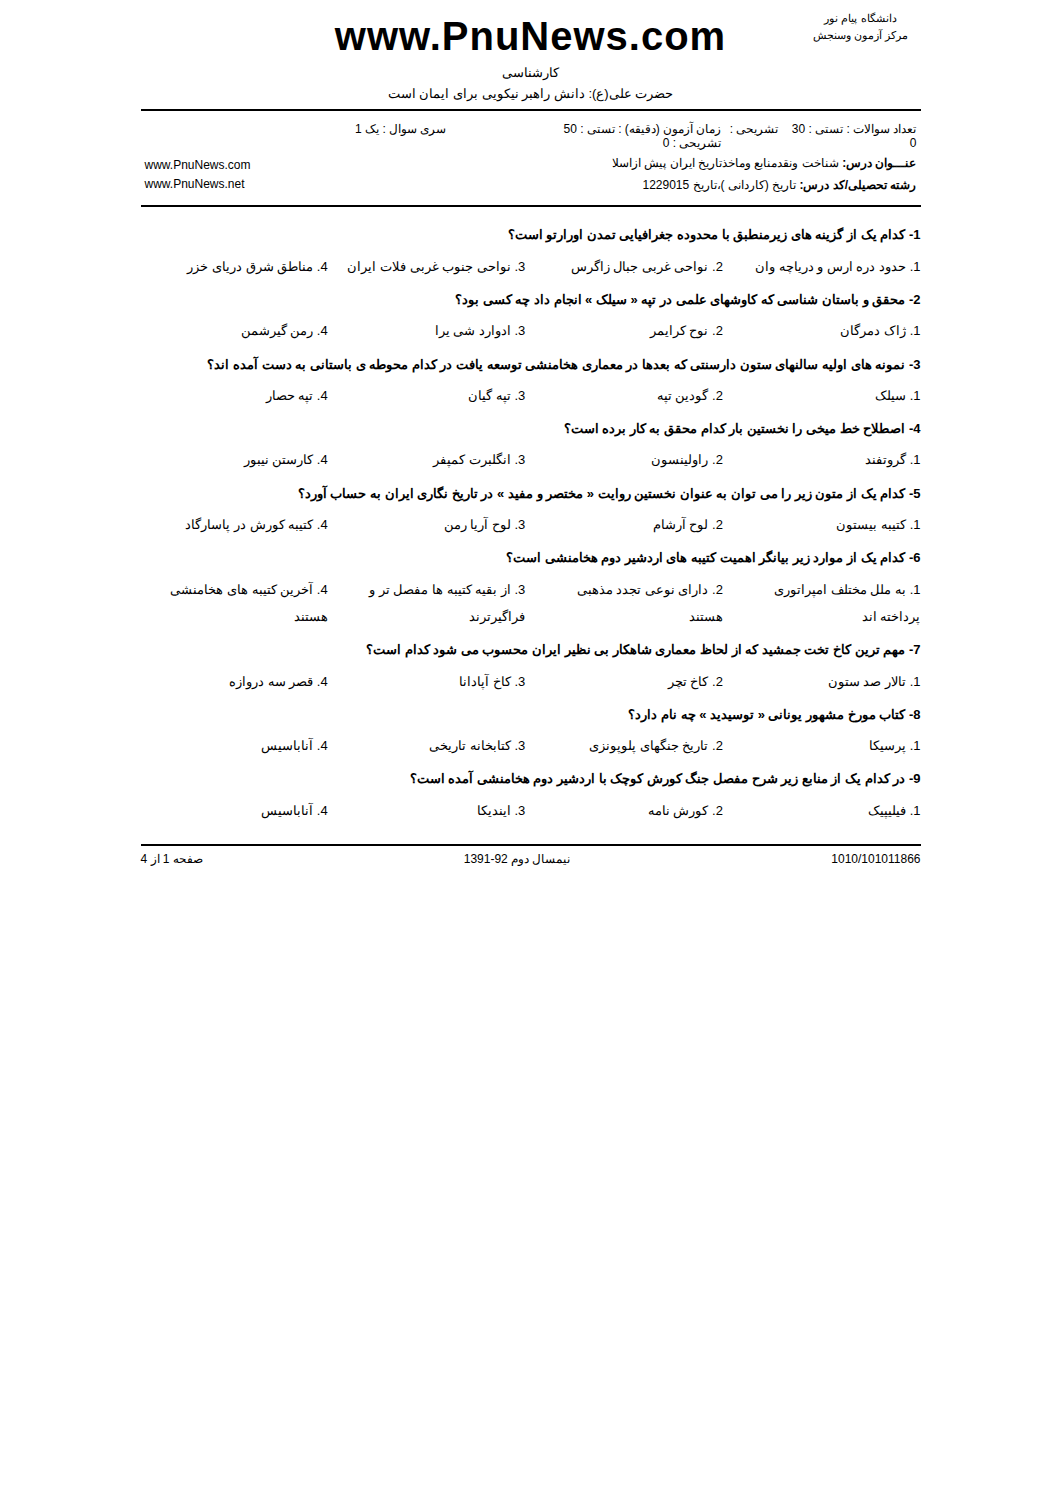دانشگاه پیام نور
مرکز آزمون وسنجش
www.PnuNews.com
کارشناسی
حضرت علی(ع): دانش راهبر نیکویی برای ایمان است
| تعداد سوالات : تستی : 30 تشریحی : 0 | زمان آزمون (دقیقه) : تستی : 50 تشریحی : 0 | سری سوال : یک 1 | |
| عنـــوان درس: شناخت ونقدمنابع وماخذتاریخ ایران پیش ازاسلا | www.PnuNews.com www.PnuNews.net |
| رشته تحصیلی/کد درس: تاریخ (کاردانی )،تاریخ 1229015 |
1- کدام یک از گزینه های زیرمنطبق با محدوده جغرافیایی تمدن اورارتو است؟
1. حدود دره ارس و دریاچه وان
2. نواحی غربی جبال زاگرس
3. نواحی جنوب غربی فلات ایران
4. مناطق شرق دریای خزر
2- محقق و باستان شناسی که کاوشهای علمی در تپه « سیلک » انجام داد چه کسی بود؟
1. ژاک دمرگان
2. نوح کرایمر
3. ادوارد شی یرا
4. رمن گیرشمن
3- نمونه های اولیه سالنهای ستون دارسنتی که بعدها در معماری هخامنشی توسعه یافت در کدام محوطه ی باستانی به دست آمده اند؟
1. سیلک
2. گودین تپه
3. تپه گیان
4. تپه حصار
4- اصطلاح خط میخی را نخستین بار کدام محقق به کار برده است؟
1. گروتفند
2. راولینسون
3. انگلبرت کمپفر
4. کارستن نیبور
5- کدام یک از متون زیر را می توان به عنوان نخستین روایت « مختصر و مفید » در تاریخ نگاری ایران به حساب آورد؟
1. کتیبه بیستون
2. لوح آرشام
3. لوح آریا رمن
4. کتیبه کورش در پاسارگاد
6- کدام یک از موارد زیر بیانگر اهمیت کتیبه های اردشیر دوم هخامنشی است؟
1. به ملل مختلف امپراتوری پرداخته اند
2. دارای نوعی تجدد مذهبی هستند
3. از بقیه کتیبه ها مفصل تر و فراگیرترند
4. آخرین کتیبه های هخامنشی هستند
7- مهم ترین کاخ تخت جمشید که از لحاظ معماری شاهکار بی نظیر ایران محسوب می شود کدام است؟
1. تالار صد ستون
2. کاخ تچر
3. کاخ آپادانا
4. قصر سه دروازه
8- کتاب مورخ مشهور یونانی « توسیدید » چه نام دارد؟
1. پرسیکا
2. تاریخ جنگهای پلوپونزی
3. کتابخانه تاریخی
4. آناباسیس
9- در کدام یک از منابع زیر شرح مفصل جنگ کورش کوچک با اردشیر دوم هخامنشی آمده است؟
1. فیلیپیک
2. کورش نامه
3. ایندیکا
4. آناباسیس
1010/101011866
نیمسال دوم 92-1391
صفحه 1 از 4